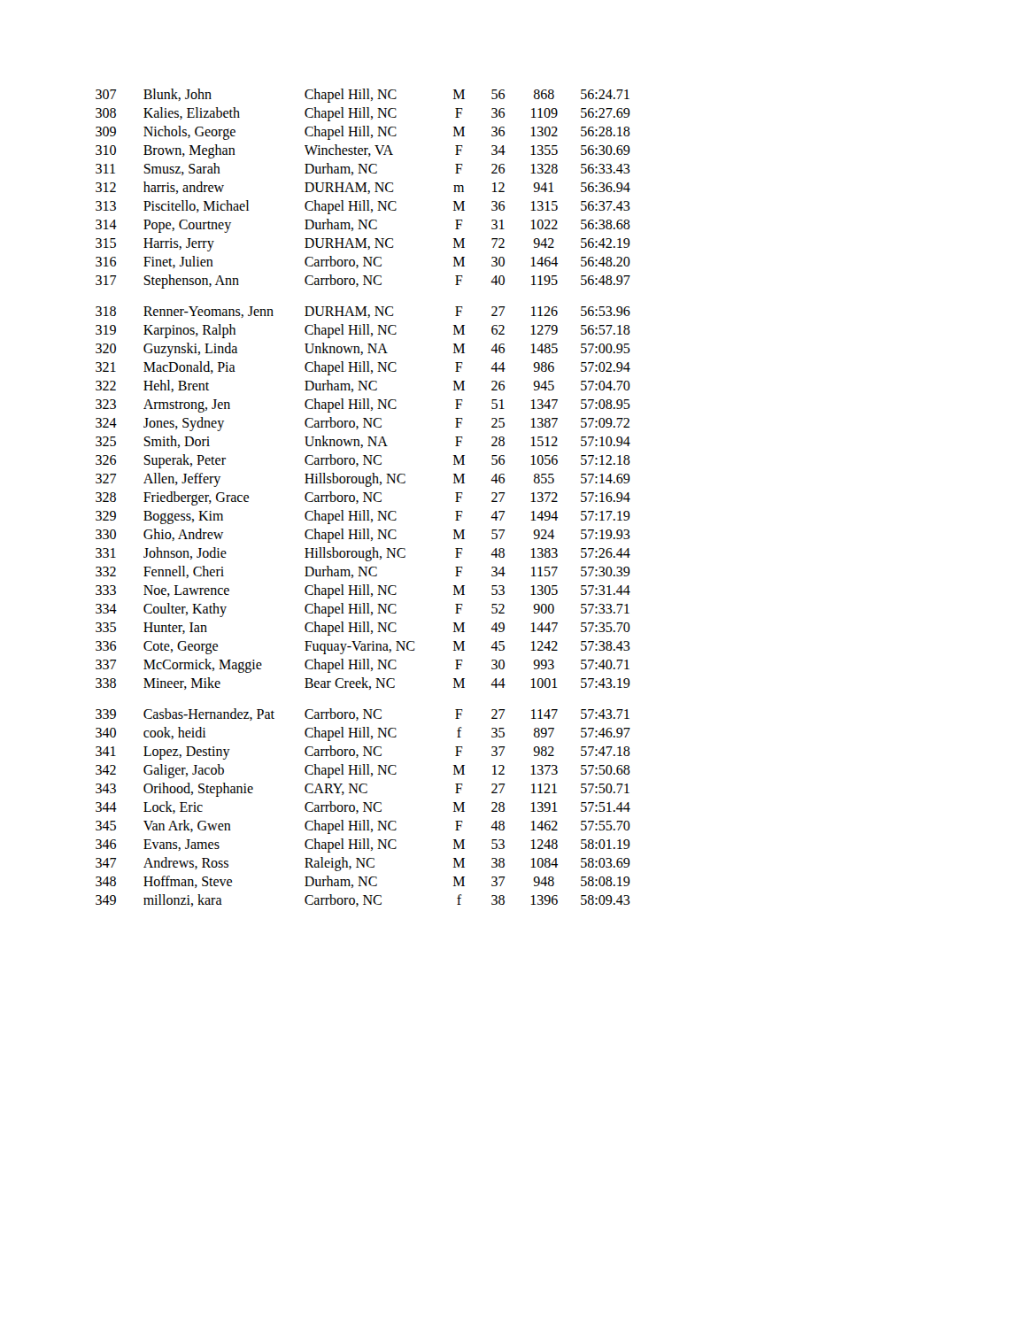| 307 | Blunk, John | Chapel Hill, NC | M | 56 | 868 | 56:24.71 |
| 308 | Kalies, Elizabeth | Chapel Hill, NC | F | 36 | 1109 | 56:27.69 |
| 309 | Nichols, George | Chapel Hill, NC | M | 36 | 1302 | 56:28.18 |
| 310 | Brown, Meghan | Winchester, VA | F | 34 | 1355 | 56:30.69 |
| 311 | Smusz, Sarah | Durham, NC | F | 26 | 1328 | 56:33.43 |
| 312 | harris, andrew | DURHAM, NC | m | 12 | 941 | 56:36.94 |
| 313 | Piscitello, Michael | Chapel Hill, NC | M | 36 | 1315 | 56:37.43 |
| 314 | Pope, Courtney | Durham, NC | F | 31 | 1022 | 56:38.68 |
| 315 | Harris, Jerry | DURHAM, NC | M | 72 | 942 | 56:42.19 |
| 316 | Finet, Julien | Carrboro, NC | M | 30 | 1464 | 56:48.20 |
| 317 | Stephenson, Ann | Carrboro, NC | F | 40 | 1195 | 56:48.97 |
| 318 | Renner-Yeomans, Jenn | DURHAM, NC | F | 27 | 1126 | 56:53.96 |
| 319 | Karpinos, Ralph | Chapel Hill, NC | M | 62 | 1279 | 56:57.18 |
| 320 | Guzynski, Linda | Unknown, NA | M | 46 | 1485 | 57:00.95 |
| 321 | MacDonald, Pia | Chapel Hill, NC | F | 44 | 986 | 57:02.94 |
| 322 | Hehl, Brent | Durham, NC | M | 26 | 945 | 57:04.70 |
| 323 | Armstrong, Jen | Chapel Hill, NC | F | 51 | 1347 | 57:08.95 |
| 324 | Jones, Sydney | Carrboro, NC | F | 25 | 1387 | 57:09.72 |
| 325 | Smith, Dori | Unknown, NA | F | 28 | 1512 | 57:10.94 |
| 326 | Superak, Peter | Carrboro, NC | M | 56 | 1056 | 57:12.18 |
| 327 | Allen, Jeffery | Hillsborough, NC | M | 46 | 855 | 57:14.69 |
| 328 | Friedberger, Grace | Carrboro, NC | F | 27 | 1372 | 57:16.94 |
| 329 | Boggess, Kim | Chapel Hill, NC | F | 47 | 1494 | 57:17.19 |
| 330 | Ghio, Andrew | Chapel Hill, NC | M | 57 | 924 | 57:19.93 |
| 331 | Johnson, Jodie | Hillsborough, NC | F | 48 | 1383 | 57:26.44 |
| 332 | Fennell, Cheri | Durham, NC | F | 34 | 1157 | 57:30.39 |
| 333 | Noe, Lawrence | Chapel Hill, NC | M | 53 | 1305 | 57:31.44 |
| 334 | Coulter, Kathy | Chapel Hill, NC | F | 52 | 900 | 57:33.71 |
| 335 | Hunter, Ian | Chapel Hill, NC | M | 49 | 1447 | 57:35.70 |
| 336 | Cote, George | Fuquay-Varina, NC | M | 45 | 1242 | 57:38.43 |
| 337 | McCormick, Maggie | Chapel Hill, NC | F | 30 | 993 | 57:40.71 |
| 338 | Mineer, Mike | Bear Creek, NC | M | 44 | 1001 | 57:43.19 |
| 339 | Casbas-Hernandez, Pat | Carrboro, NC | F | 27 | 1147 | 57:43.71 |
| 340 | cook, heidi | Chapel Hill, NC | f | 35 | 897 | 57:46.97 |
| 341 | Lopez, Destiny | Carrboro, NC | F | 37 | 982 | 57:47.18 |
| 342 | Galiger, Jacob | Chapel Hill, NC | M | 12 | 1373 | 57:50.68 |
| 343 | Orihood, Stephanie | CARY, NC | F | 27 | 1121 | 57:50.71 |
| 344 | Lock, Eric | Carrboro, NC | M | 28 | 1391 | 57:51.44 |
| 345 | Van Ark, Gwen | Chapel Hill, NC | F | 48 | 1462 | 57:55.70 |
| 346 | Evans, James | Chapel Hill, NC | M | 53 | 1248 | 58:01.19 |
| 347 | Andrews, Ross | Raleigh, NC | M | 38 | 1084 | 58:03.69 |
| 348 | Hoffman, Steve | Durham, NC | M | 37 | 948 | 58:08.19 |
| 349 | millonzi, kara | Carrboro, NC | f | 38 | 1396 | 58:09.43 |